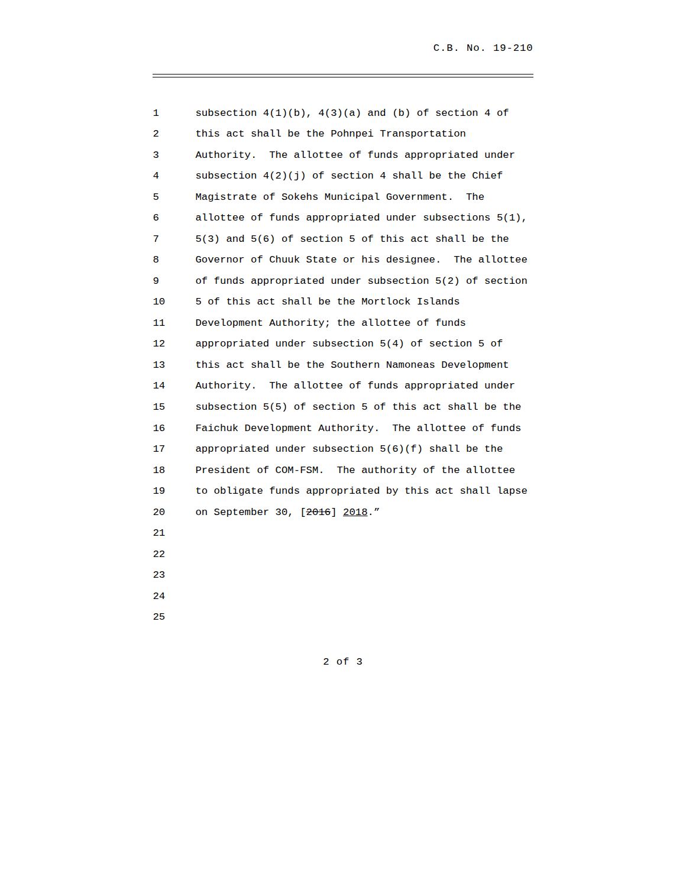C.B. No. 19-210
| 1 | subsection 4(1)(b), 4(3)(a) and (b) of section 4 of |
| 2 | this act shall be the Pohnpei Transportation |
| 3 | Authority. The allottee of funds appropriated under |
| 4 | subsection 4(2)(j) of section 4 shall be the Chief |
| 5 | Magistrate of Sokehs Municipal Government. The |
| 6 | allottee of funds appropriated under subsections 5(1), |
| 7 | 5(3) and 5(6) of section 5 of this act shall be the |
| 8 | Governor of Chuuk State or his designee. The allottee |
| 9 | of funds appropriated under subsection 5(2) of section |
| 10 | 5 of this act shall be the Mortlock Islands |
| 11 | Development Authority; the allottee of funds |
| 12 | appropriated under subsection 5(4) of section 5 of |
| 13 | this act shall be the Southern Namoneas Development |
| 14 | Authority. The allottee of funds appropriated under |
| 15 | subsection 5(5) of section 5 of this act shall be the |
| 16 | Faichuk Development Authority. The allottee of funds |
| 17 | appropriated under subsection 5(6)(f) shall be the |
| 18 | President of COM-FSM. The authority of the allottee |
| 19 | to obligate funds appropriated by this act shall lapse |
| 20 | on September 30, [ 2016 ] 2018 .” |
| 21 | |
| 22 | |
| 23 | |
| 24 | |
| 25 | |
2 of 3